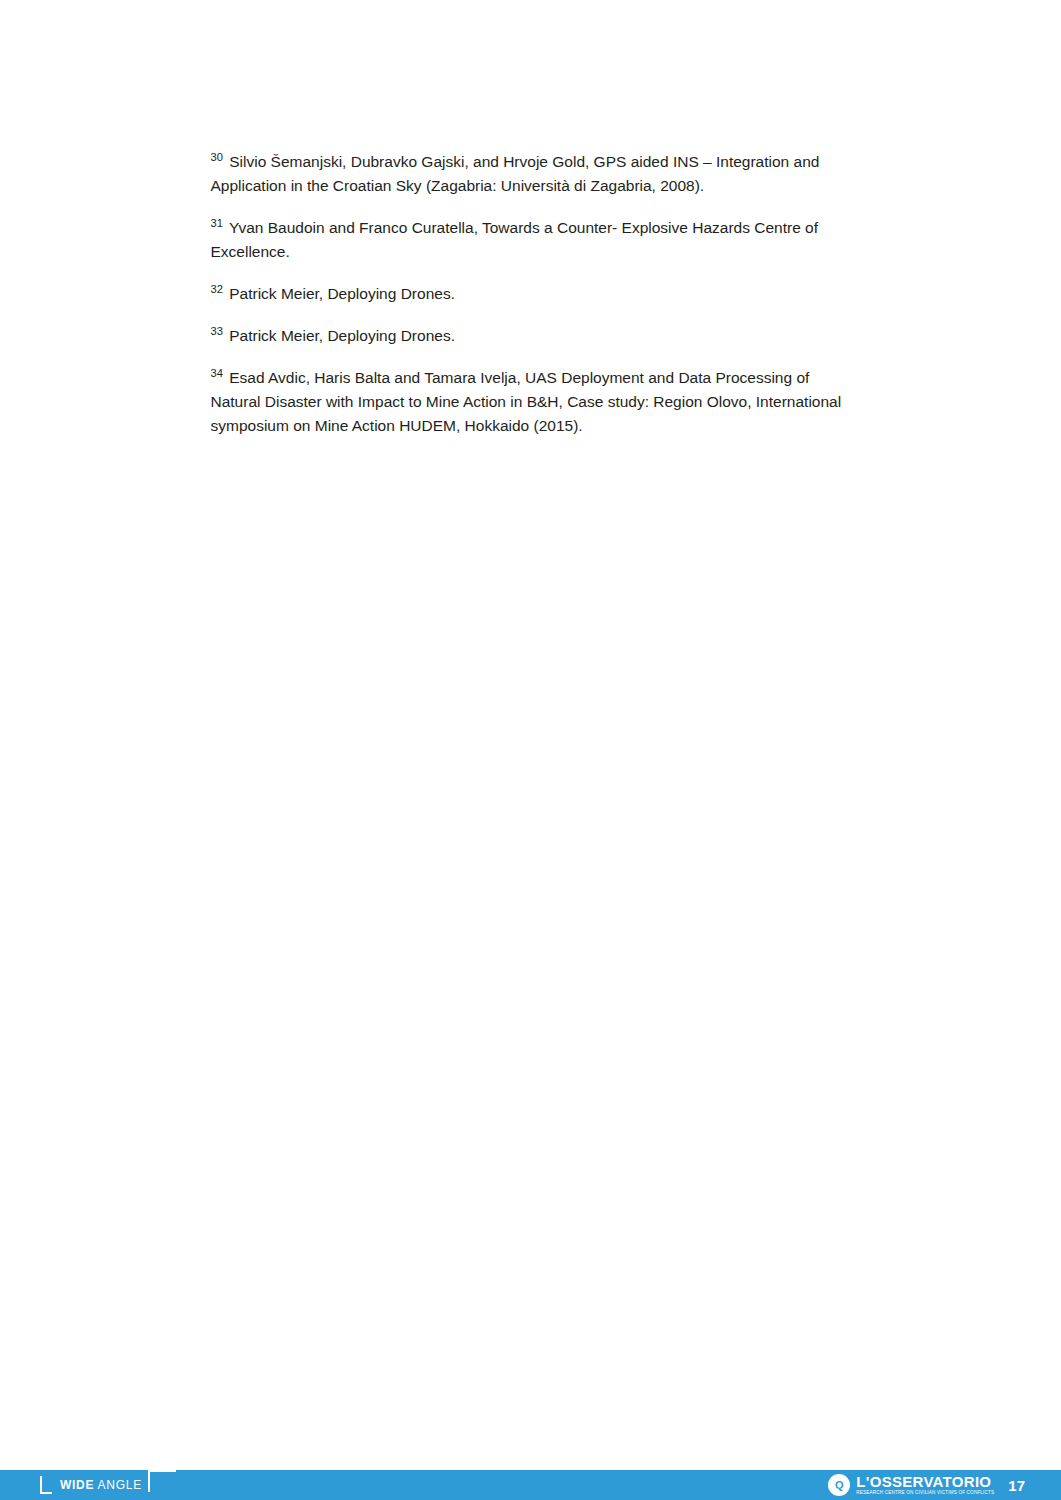30 Silvio Šemanjski, Dubravko Gajski, and Hrvoje Gold, GPS aided INS – Integration and Application in the Croatian Sky (Zagabria: Università di Zagabria, 2008).
31 Yvan Baudoin and Franco Curatella, Towards a Counter- Explosive Hazards Centre of Excellence.
32 Patrick Meier, Deploying Drones.
33 Patrick Meier, Deploying Drones.
34 Esad Avdic, Haris Balta and Tamara Ivelja, UAS Deployment and Data Processing of Natural Disaster with Impact to Mine Action in B&H, Case study: Region Olovo, International symposium on Mine Action HUDEM, Hokkaido (2015).
WIDE ANGLE
Q
L'OSSERVATORIO RESEARCH CENTRE ON CIVILIAN VICTIMS OF CONFLICTS
17